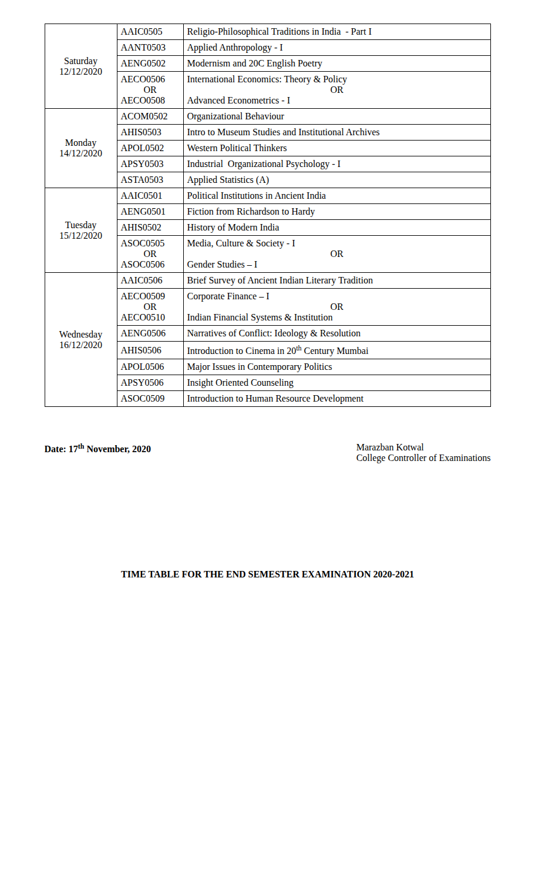| Saturday 12/12/2020 | AAIC0505 | Religio-Philosophical Traditions in India - Part I |
| AANT0503 | Applied Anthropology - I |
| AENG0502 | Modernism and 20C English Poetry |
| AECO0506 OR AECO0508 | International Economics: Theory & Policy OR Advanced Econometrics - I |
| Monday 14/12/2020 | ACOM0502 | Organizational Behaviour |
| AHIS0503 | Intro to Museum Studies and Institutional Archives |
| APOL0502 | Western Political Thinkers |
| APSY0503 | Industrial Organizational Psychology - I |
| ASTA0503 | Applied Statistics (A) |
| Tuesday 15/12/2020 | AAIC0501 | Political Institutions in Ancient India |
| AENG0501 | Fiction from Richardson to Hardy |
| AHIS0502 | History of Modern India |
| ASOC0505 OR ASOC0506 | Media, Culture & Society - I OR Gender Studies – I |
| Wednesday 16/12/2020 | AAIC0506 | Brief Survey of Ancient Indian Literary Tradition |
| AECO0509 OR AECO0510 | Corporate Finance – I OR Indian Financial Systems & Institution |
| AENG0506 | Narratives of Conflict: Ideology & Resolution |
| AHIS0506 | Introduction to Cinema in 20 th Century Mumbai |
| APOL0506 | Major Issues in Contemporary Politics |
| APSY0506 | Insight Oriented Counseling |
| ASOC0509 | Introduction to Human Resource Development |
Date: 17th November, 2020
Marazban Kotwal
College Controller of Examinations
TIME TABLE FOR THE END SEMESTER EXAMINATION 2020-2021